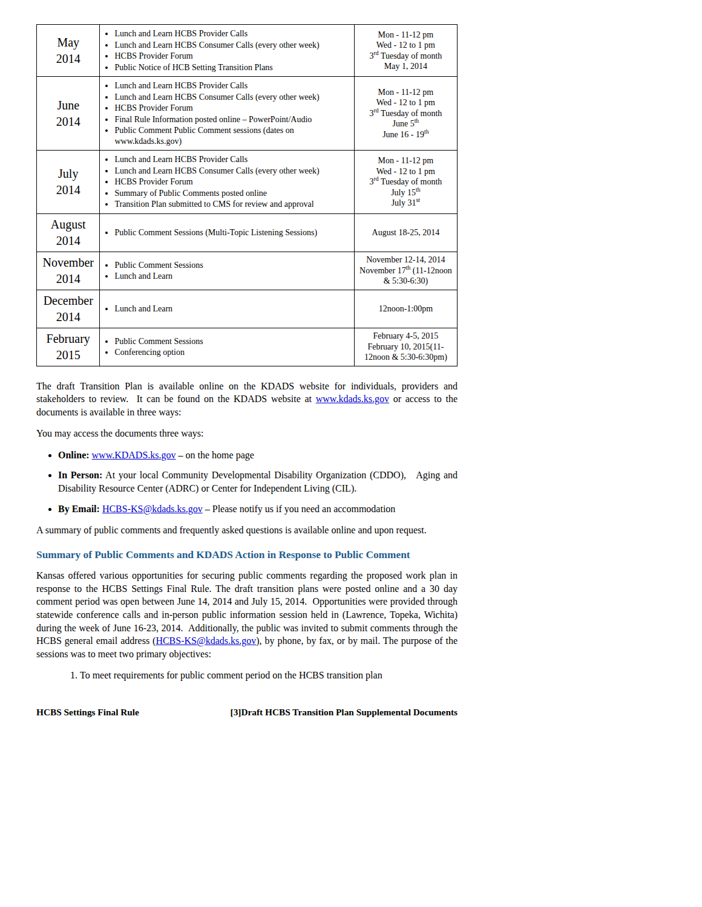| May 2014 | Lunch and Learn HCBS Provider Calls Lunch and Learn HCBS Consumer Calls (every other week) HCBS Provider Forum Public Notice of HCB Setting Transition Plans | Mon - 11-12 pm Wed - 12 to 1 pm 3 rd Tuesday of month May 1, 2014 |
| June 2014 | Lunch and Learn HCBS Provider Calls Lunch and Learn HCBS Consumer Calls (every other week) HCBS Provider Forum Final Rule Information posted online – PowerPoint/Audio Public Comment Public Comment sessions (dates on www.kdads.ks.gov) | Mon - 11-12 pm Wed - 12 to 1 pm 3 rd Tuesday of month June 5 th June 16 - 19 th |
| July 2014 | Lunch and Learn HCBS Provider Calls Lunch and Learn HCBS Consumer Calls (every other week) HCBS Provider Forum Summary of Public Comments posted online Transition Plan submitted to CMS for review and approval | Mon - 11-12 pm Wed - 12 to 1 pm 3 rd Tuesday of month July 15 th July 31 st |
| August 2014 | Public Comment Sessions (Multi-Topic Listening Sessions) | August 18-25, 2014 |
| November 2014 | Public Comment Sessions Lunch and Learn | November 12-14, 2014 November 17 th (11-12noon & 5:30-6:30) |
| December 2014 | Lunch and Learn | 12noon-1:00pm |
| February 2015 | Public Comment Sessions Conferencing option | February 4-5, 2015 February 10, 2015(11-12noon & 5:30-6:30pm) |
The draft Transition Plan is available online on the KDADS website for individuals, providers and stakeholders to review. It can be found on the KDADS website at www.kdads.ks.gov or access to the documents is available in three ways:
You may access the documents three ways:
Online: www.KDADS.ks.gov – on the home page
In Person: At your local Community Developmental Disability Organization (CDDO), Aging and Disability Resource Center (ADRC) or Center for Independent Living (CIL).
By Email: HCBS-KS@kdads.ks.gov – Please notify us if you need an accommodation
A summary of public comments and frequently asked questions is available online and upon request.
Summary of Public Comments and KDADS Action in Response to Public Comment
Kansas offered various opportunities for securing public comments regarding the proposed work plan in response to the HCBS Settings Final Rule. The draft transition plans were posted online and a 30 day comment period was open between June 14, 2014 and July 15, 2014. Opportunities were provided through statewide conference calls and in-person public information session held in (Lawrence, Topeka, Wichita) during the week of June 16-23, 2014. Additionally, the public was invited to submit comments through the HCBS general email address (HCBS-KS@kdads.ks.gov), by phone, by fax, or by mail. The purpose of the sessions was to meet two primary objectives:
To meet requirements for public comment period on the HCBS transition plan
HCBS Settings Final Rule
[3]Draft HCBS Transition Plan Supplemental Documents